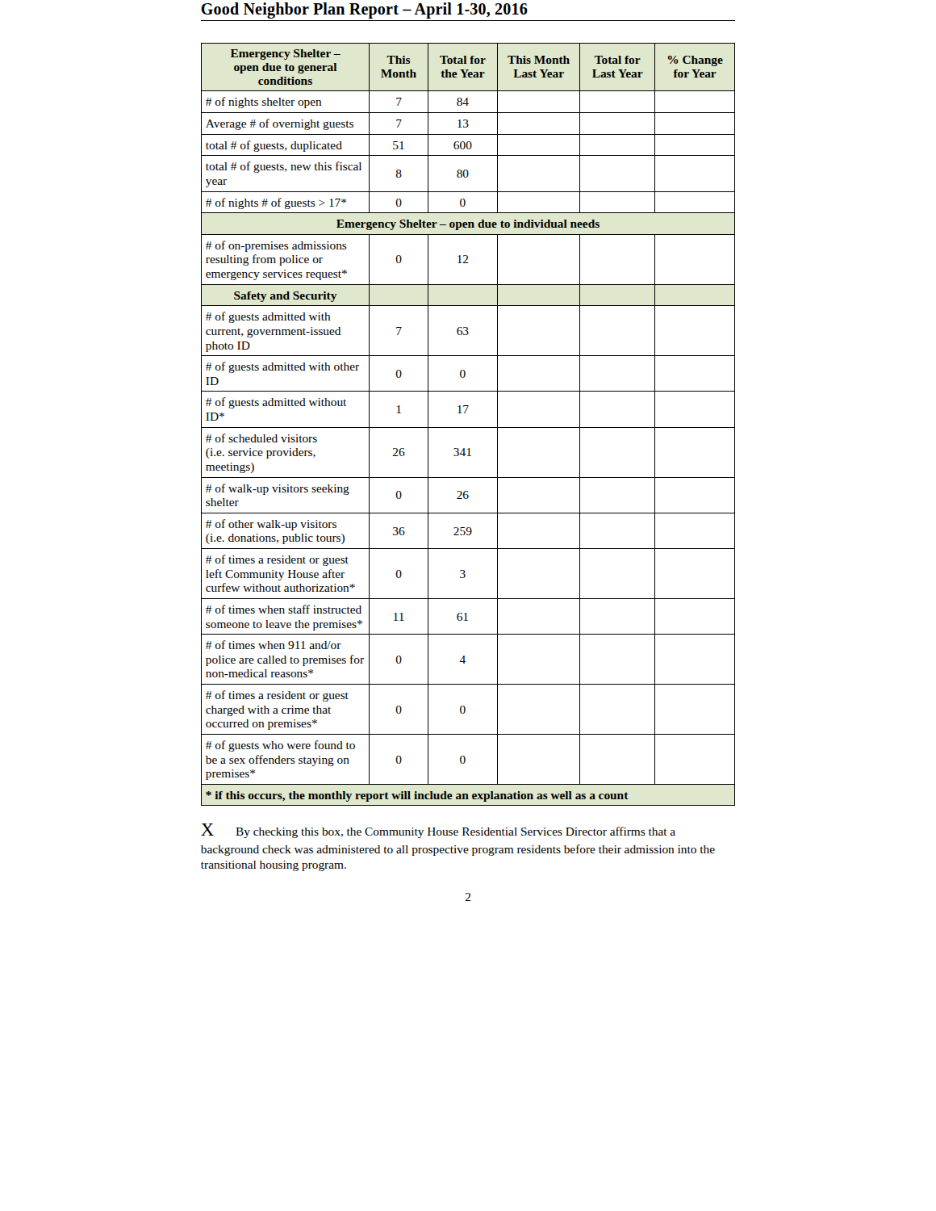Good Neighbor Plan Report – April 1-30, 2016
| Emergency Shelter – open due to general conditions | This Month | Total for the Year | This Month Last Year | Total for Last Year | % Change for Year |
| --- | --- | --- | --- | --- | --- |
| # of nights shelter open | 7 | 84 | | | |
| Average # of overnight guests | 7 | 13 | | | |
| total # of guests, duplicated | 51 | 600 | | | |
| total # of guests, new this fiscal year | 8 | 80 | | | |
| # of nights # of guests > 17* | 0 | 0 | | | |
| Emergency Shelter – open due to individual needs |
| # of on-premises admissions resulting from police or emergency services request* | 0 | 12 | | | |
| Safety and Security | | | | | |
| # of guests admitted with current, government-issued photo ID | 7 | 63 | | | |
| # of guests admitted with other ID | 0 | 0 | | | |
| # of guests admitted without ID* | 1 | 17 | | | |
| # of scheduled visitors (i.e. service providers, meetings) | 26 | 341 | | | |
| # of walk-up visitors seeking shelter | 0 | 26 | | | |
| # of other walk-up visitors (i.e. donations, public tours) | 36 | 259 | | | |
| # of times a resident or guest left Community House after curfew without authorization* | 0 | 3 | | | |
| # of times when staff instructed someone to leave the premises* | 11 | 61 | | | |
| # of times when 911 and/or police are called to premises for non-medical reasons* | 0 | 4 | | | |
| # of times a resident or guest charged with a crime that occurred on premises* | 0 | 0 | | | |
| # of guests who were found to be a sex offenders staying on premises* | 0 | 0 | | | |
| * if this occurs, the monthly report will include an explanation as well as a count |
XBy checking this box, the Community House Residential Services Director affirms that a background check was administered to all prospective program residents before their admission into the transitional housing program.
2